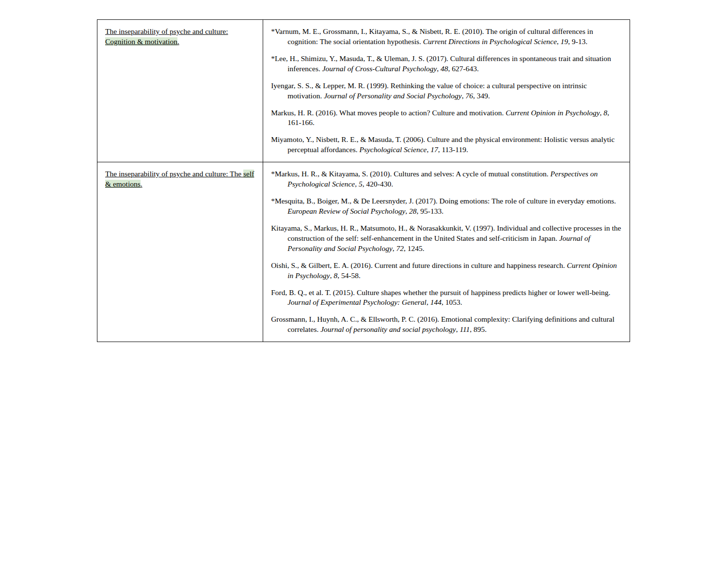| The inseparability of psyche and culture: Cognition & motivation . | *Varnum, M. E., Grossmann, I., Kitayama, S., & Nisbett, R. E. (2010). The origin of cultural differences in cognition: The social orientation hypothesis. Current Directions in Psychological Science , 19 , 9-13. *Lee, H., Shimizu, Y., Masuda, T., & Uleman, J. S. (2017). Cultural differences in spontaneous trait and situation inferences. Journal of Cross-Cultural Psychology , 48 , 627-643. Iyengar, S. S., & Lepper, M. R. (1999). Rethinking the value of choice: a cultural perspective on intrinsic motivation. Journal of Personality and Social Psychology , 76 , 349. Markus, H. R. (2016). What moves people to action? Culture and motivation. Current Opinion in Psychology , 8 , 161-166. Miyamoto, Y., Nisbett, R. E., & Masuda, T. (2006). Culture and the physical environment: Holistic versus analytic perceptual affordances. Psychological Science , 17 , 113-119. |
| The inseparability of psyche and culture: The self & emotions . | *Markus, H. R., & Kitayama, S. (2010). Cultures and selves: A cycle of mutual constitution. Perspectives on Psychological Science, 5 , 420-430. *Mesquita, B., Boiger, M., & De Leersnyder, J. (2017). Doing emotions: The role of culture in everyday emotions. European Review of Social Psychology , 28 , 95-133. Kitayama, S., Markus, H. R., Matsumoto, H., & Norasakkunkit, V. (1997). Individual and collective processes in the construction of the self: self-enhancement in the United States and self-criticism in Japan. Journal of Personality and Social Psychology , 72 , 1245. Oishi, S., & Gilbert, E. A. (2016). Current and future directions in culture and happiness research. Current Opinion in Psychology , 8 , 54-58. Ford, B. Q., et al. T. (2015). Culture shapes whether the pursuit of happiness predicts higher or lower well-being. Journal of Experimental Psychology: General , 144 , 1053. Grossmann, I., Huynh, A. C., & Ellsworth, P. C. (2016). Emotional complexity: Clarifying definitions and cultural correlates. Journal of personality and social psychology , 111 , 895. |